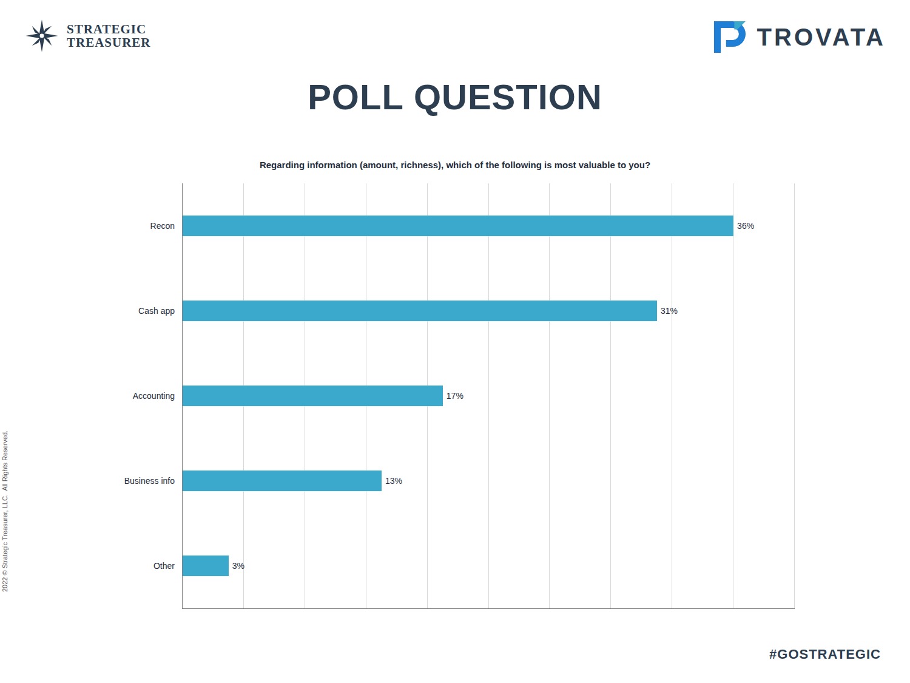STRATEGIC TREASURER
TROVATA
POLL QUESTION
Regarding information (amount, richness), which of the following is most valuable to you?
Recon
Cash app
Accounting
Business info
Other
36%
31%
17%
13%
3%
2022 © Strategic Treasurer, LLC. All Rights Reserved.
#GOSTRATEGIC